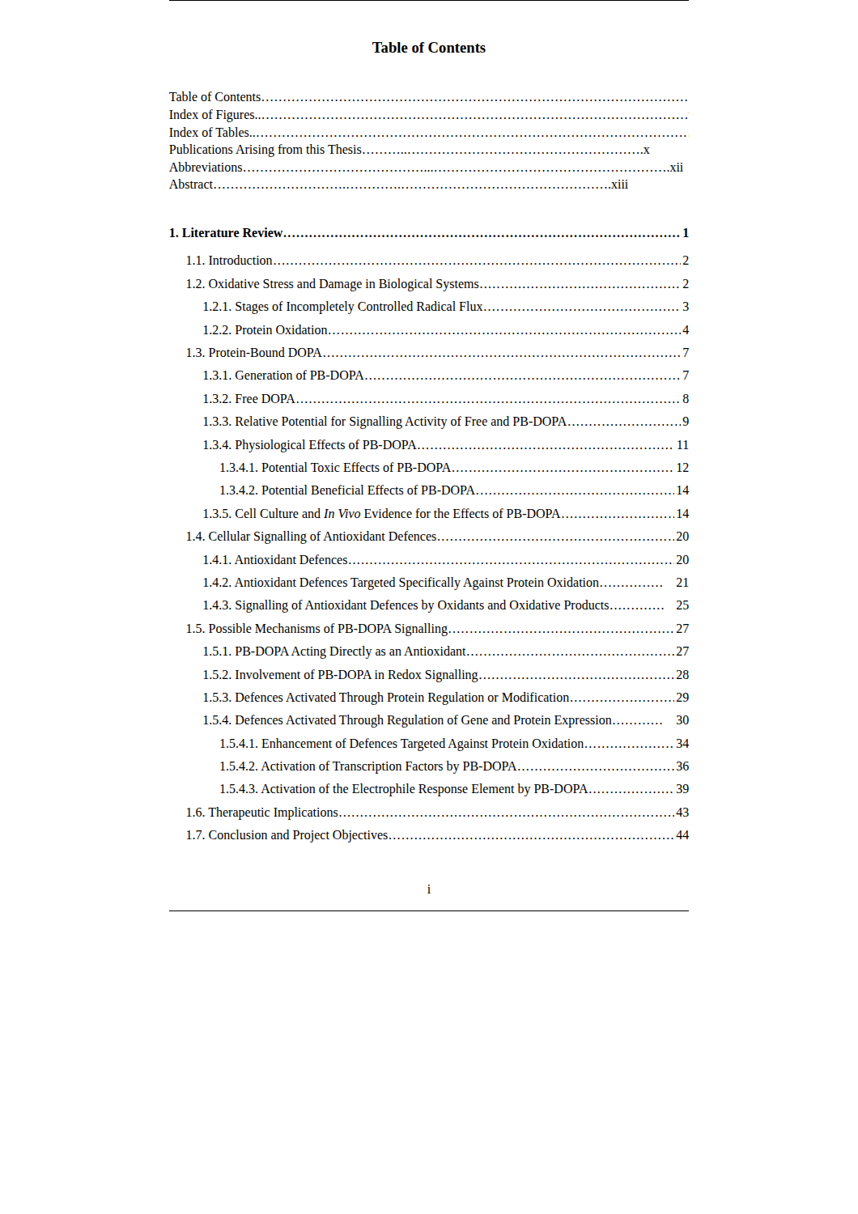Table of Contents
Table of Contents…………………………………………………………………………………………..i
Index of Figures..………………………………………………………………………………………vi
Index of Tables..…………………………………………………………………………………………ix
Publications Arising from this Thesis………..……………………………………………….x
Abbreviations……………………………………...……………………………………………….xii
Abstract………………………….………….………………………………………….xiii
1. Literature Review .......................................................................................................... 1
1.1. Introduction ..................................................................................................................... 2
1.2. Oxidative Stress and Damage in Biological Systems ..................................................... 2
1.2.1. Stages of Incompletely Controlled Radical Flux ..................................................... 3
1.2.2. Protein Oxidation .................................................................................................... 4
1.3. Protein-Bound DOPA ....................................................................................................... 7
1.3.1. Generation of PB-DOPA ......................................................................................... 7
1.3.2. Free DOPA ........................................................................................................... 8
1.3.3. Relative Potential for Signalling Activity of Free and PB-DOPA ........................... 9
1.3.4. Physiological Effects of PB-DOPA ....................................................................... 11
1.3.4.1. Potential Toxic Effects of PB-DOPA ............................................................. 12
1.3.4.2. Potential Beneficial Effects of PB-DOPA ....................................................... 14
1.3.5. Cell Culture and In Vivo Evidence for the Effects of PB-DOPA ............................ 14
1.4. Cellular Signalling of Antioxidant Defences .............................................................. 20
1.4.1. Antioxidant Defences .............................................................................................. 20
1.4.2. Antioxidant Defences Targeted Specifically Against Protein Oxidation ............... 21
1.4.3. Signalling of Antioxidant Defences by Oxidants and Oxidative Products ............. 25
1.5. Possible Mechanisms of PB-DOPA Signalling ............................................................ 27
1.5.1. PB-DOPA Acting Directly as an Antioxidant ....................................................... 27
1.5.2. Involvement of PB-DOPA in Redox Signalling .................................................... 28
1.5.3. Defences Activated Through Protein Regulation or Modification ......................... 29
1.5.4. Defences Activated Through Regulation of Gene and Protein Expression ............ 30
1.5.4.1. Enhancement of Defences Targeted Against Protein Oxidation ..................... 34
1.5.4.2. Activation of Transcription Factors by PB-DOPA ......................................... 36
1.5.4.3. Activation of the Electrophile Response Element by PB-DOPA .................... 39
1.6. Therapeutic Implications .............................................................................................. 43
1.7. Conclusion and Project Objectives .............................................................................. 44
i